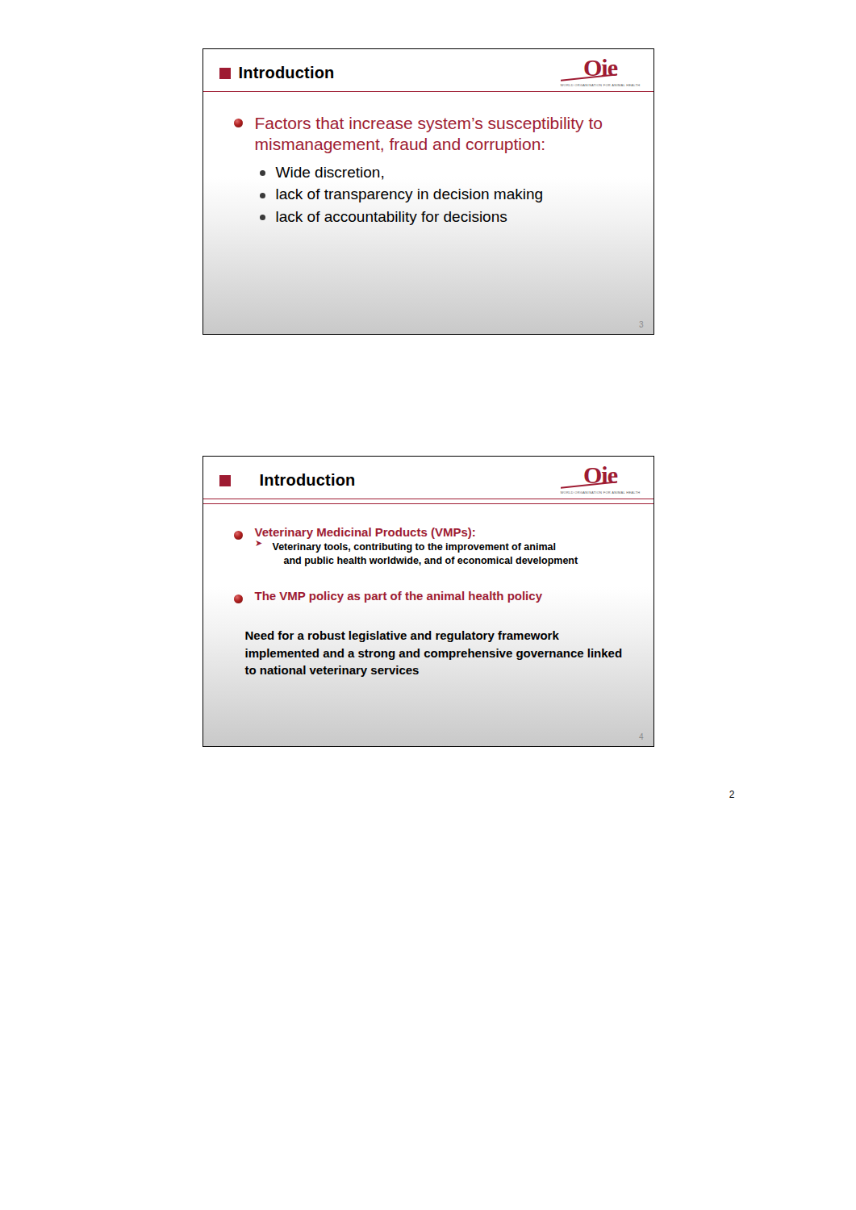Introduction
Oie WORLD ORGANISATION FOR ANIMAL HEALTH
Factors that increase system’s susceptibility to mismanagement, fraud and corruption:
Wide discretion,
lack of transparency in decision making
lack of accountability for decisions
3
Introduction
Oie WORLD ORGANISATION FOR ANIMAL HEALTH
Veterinary Medicinal Products (VMPs):
Veterinary tools, contributing to the improvement of animal and public health worldwide, and of economical development
The VMP policy as part of the animal health policy
Need for a robust legislative and regulatory framework implemented and a strong and comprehensive governance linked to national veterinary services
4
2